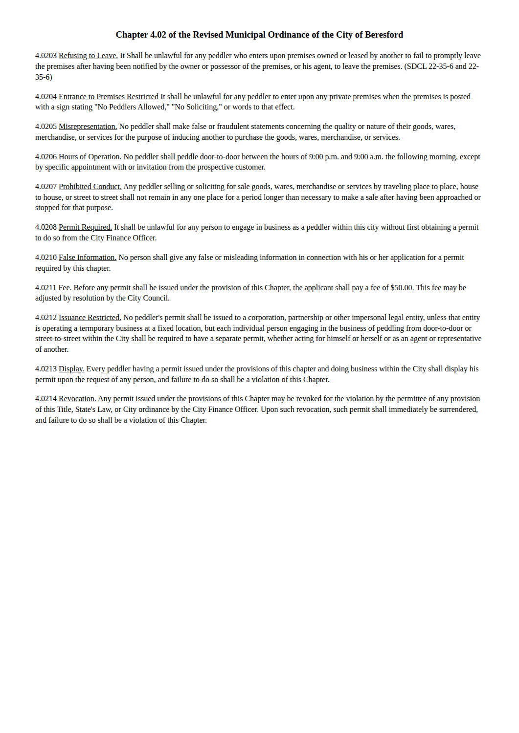Chapter 4.02 of the Revised Municipal Ordinance of the City of Beresford
4.0203 Refusing to Leave. It Shall be unlawful for any peddler who enters upon premises owned or leased by another to fail to promptly leave the premises after having been notified by the owner or possessor of the premises, or his agent, to leave the premises. (SDCL 22-35-6 and 22-35-6)
4.0204 Entrance to Premises Restricted It shall be unlawful for any peddler to enter upon any private premises when the premises is posted with a sign stating "No Peddlers Allowed," "No Soliciting," or words to that effect.
4.0205 Misrepresentation. No peddler shall make false or fraudulent statements concerning the quality or nature of their goods, wares, merchandise, or services for the purpose of inducing another to purchase the goods, wares, merchandise, or services.
4.0206 Hours of Operation. No peddler shall peddle door-to-door between the hours of 9:00 p.m. and 9:00 a.m. the following morning, except by specific appointment with or invitation from the prospective customer.
4.0207 Prohibited Conduct. Any peddler selling or soliciting for sale goods, wares, merchandise or services by traveling place to place, house to house, or street to street shall not remain in any one place for a period longer than necessary to make a sale after having been approached or stopped for that purpose.
4.0208 Permit Required. It shall be unlawful for any person to engage in business as a peddler within this city without first obtaining a permit to do so from the City Finance Officer.
4.0210 False Information. No person shall give any false or misleading information in connection with his or her application for a permit required by this chapter.
4.0211 Fee. Before any permit shall be issued under the provision of this Chapter, the applicant shall pay a fee of $50.00. This fee may be adjusted by resolution by the City Council.
4.0212 Issuance Restricted. No peddler's permit shall be issued to a corporation, partnership or other impersonal legal entity, unless that entity is operating a termporary business at a fixed location, but each individual person engaging in the business of peddling from door-to-door or street-to-street within the City shall be required to have a separate permit, whether acting for himself or herself or as an agent or representative of another.
4.0213 Display. Every peddler having a permit issued under the provisions of this chapter and doing business within the City shall display his permit upon the request of any person, and failure to do so shall be a violation of this Chapter.
4.0214 Revocation. Any permit issued under the provisions of this Chapter may be revoked for the violation by the permittee of any provision of this Title, State's Law, or City ordinance by the City Finance Officer. Upon such revocation, such permit shall immediately be surrendered, and failure to do so shall be a violation of this Chapter.